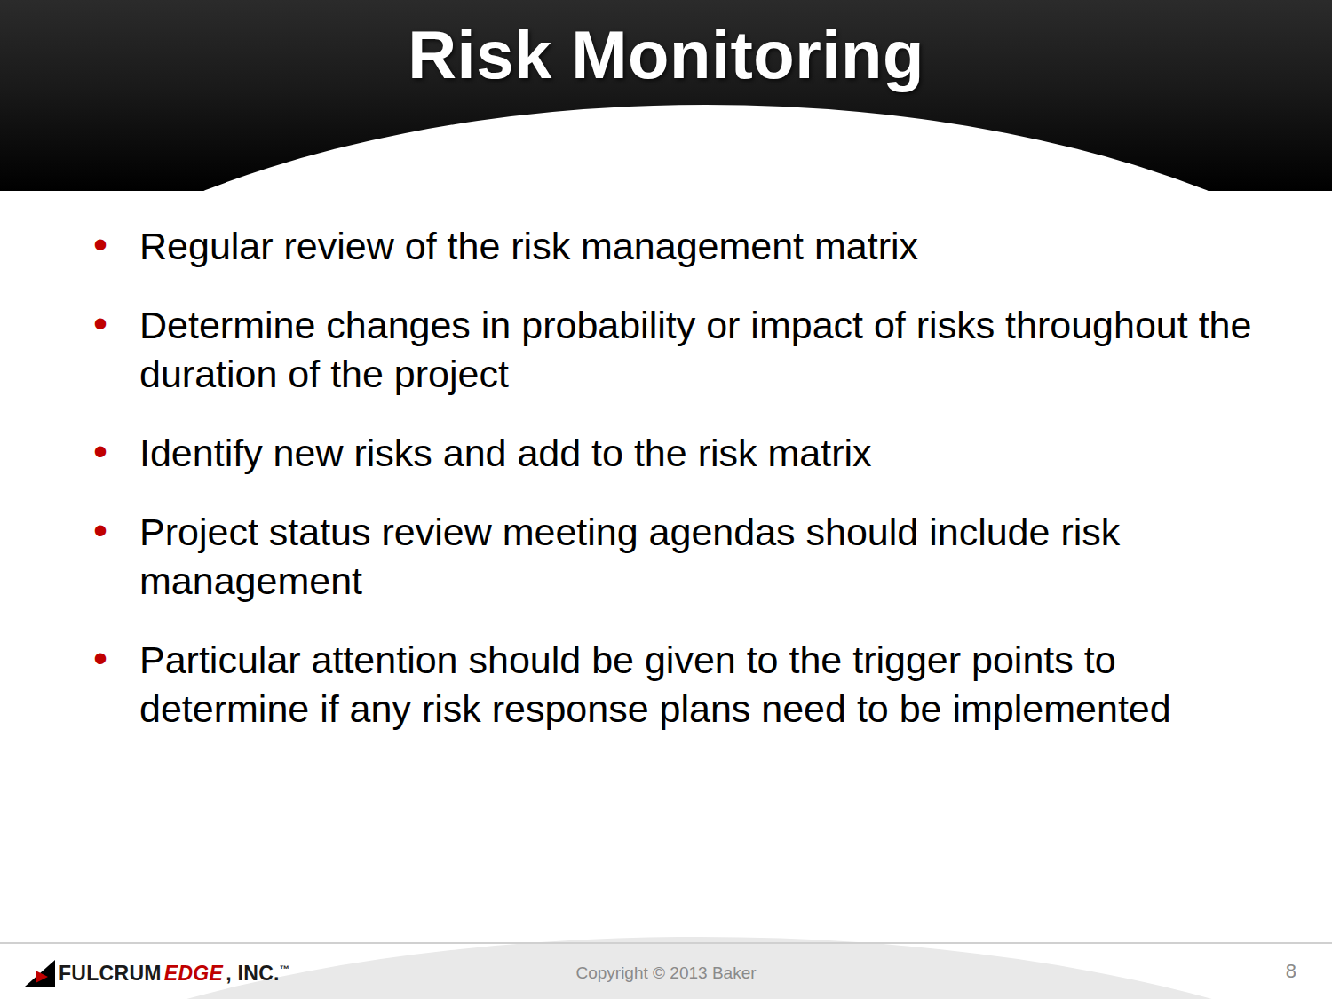Risk Monitoring
Regular review of the risk management matrix
Determine changes in probability or impact of risks throughout the duration of the project
Identify new risks and add to the risk matrix
Project status review meeting agendas should include risk management
Particular attention should be given to the trigger points to determine if any risk response plans need to be implemented
Copyright © 2013 Baker
8
FULCRUM EDGE , INC.™